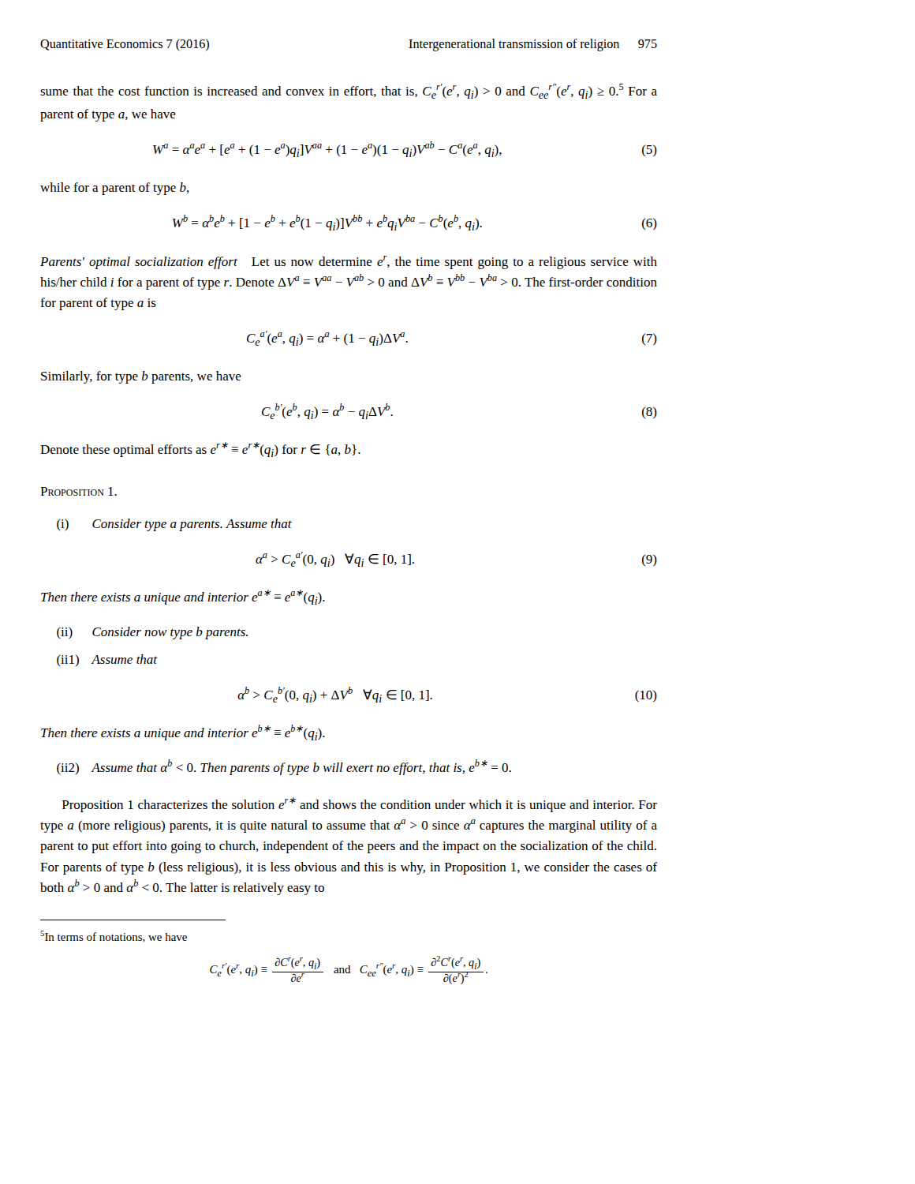Quantitative Economics 7 (2016)
Intergenerational transmission of religion 975
sume that the cost function is increased and convex in effort, that is, Cer′(er, qi) > 0 and Ceer″(er, qi) ≥ 0.5 For a parent of type a, we have
Wa = αaea + [ea + (1 − ea)qi]Vaa + (1 − ea)(1 − qi)Vab − Ca(ea, qi),
(5)
while for a parent of type b,
Wb = αbeb + [1 − eb + eb(1 − qi)]Vbb + ebqiVba − Cb(eb, qi).
(6)
Parents' optimal socialization effort Let us now determine er, the time spent going to a religious service with his/her child i for a parent of type r. Denote ΔVa ≡ Vaa − Vab > 0 and ΔVb ≡ Vbb − Vba > 0. The first-order condition for parent of type a is
Cea′(ea, qi) = αa + (1 − qi)ΔVa.
(7)
Similarly, for type b parents, we have
Ceb′(eb, qi) = αb − qi ΔVb.
(8)
Denote these optimal efforts as er∗ ≡ er∗(qi) for r ∈ {a, b}.
Proposition 1.
(i) Consider type a parents. Assume that
αa > Cea′(0, qi) ∀qi ∈ [0, 1].
(9)
Then there exists a unique and interior ea∗ ≡ ea∗(qi).
(ii) Consider now type b parents.
(ii1) Assume that
αb > Ceb′(0, qi) + ΔVb ∀qi ∈ [0, 1].
(10)
Then there exists a unique and interior eb∗ ≡ eb∗(qi).
(ii2) Assume that αb < 0. Then parents of type b will exert no effort, that is, eb∗ = 0.
Proposition 1 characterizes the solution er∗ and shows the condition under which it is unique and interior. For type a (more religious) parents, it is quite natural to assume that αa > 0 since αa captures the marginal utility of a parent to put effort into going to church, independent of the peers and the impact on the socialization of the child. For parents of type b (less religious), it is less obvious and this is why, in Proposition 1, we consider the cases of both αb > 0 and αb < 0. The latter is relatively easy to
5In terms of notations, we have
Cer′(er, qi) ≡ ∂Cr(er, qi)∂er and Ceer″(er, qi) ≡ ∂2Cr(er, qi)∂(er)2.